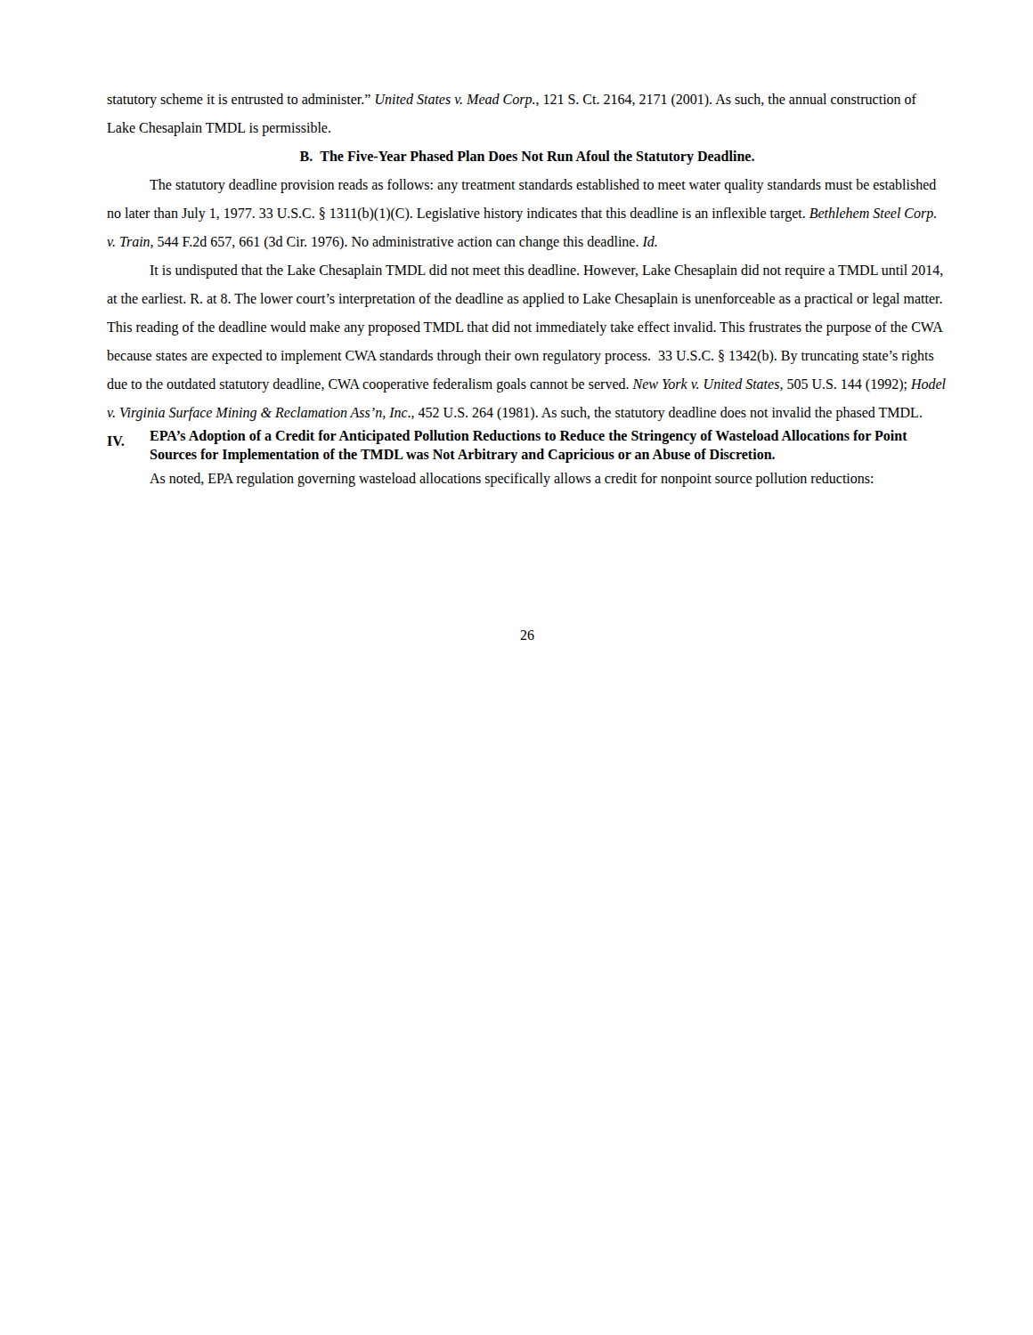statutory scheme it is entrusted to administer.” United States v. Mead Corp., 121 S. Ct. 2164, 2171 (2001). As such, the annual construction of Lake Chesaplain TMDL is permissible.
B. The Five-Year Phased Plan Does Not Run Afoul the Statutory Deadline.
The statutory deadline provision reads as follows: any treatment standards established to meet water quality standards must be established no later than July 1, 1977. 33 U.S.C. § 1311(b)(1)(C). Legislative history indicates that this deadline is an inflexible target. Bethlehem Steel Corp. v. Train, 544 F.2d 657, 661 (3d Cir. 1976). No administrative action can change this deadline. Id.
It is undisputed that the Lake Chesaplain TMDL did not meet this deadline. However, Lake Chesaplain did not require a TMDL until 2014, at the earliest. R. at 8. The lower court’s interpretation of the deadline as applied to Lake Chesaplain is unenforceable as a practical or legal matter. This reading of the deadline would make any proposed TMDL that did not immediately take effect invalid. This frustrates the purpose of the CWA because states are expected to implement CWA standards through their own regulatory process. 33 U.S.C. § 1342(b). By truncating state’s rights due to the outdated statutory deadline, CWA cooperative federalism goals cannot be served. New York v. United States, 505 U.S. 144 (1992); Hodel v. Virginia Surface Mining & Reclamation Ass’n, Inc., 452 U.S. 264 (1981). As such, the statutory deadline does not invalid the phased TMDL.
IV.
EPA’s Adoption of a Credit for Anticipated Pollution Reductions to Reduce the Stringency of Wasteload Allocations for Point Sources for Implementation of the TMDL was Not Arbitrary and Capricious or an Abuse of Discretion.
As noted, EPA regulation governing wasteload allocations specifically allows a credit for nonpoint source pollution reductions:
26